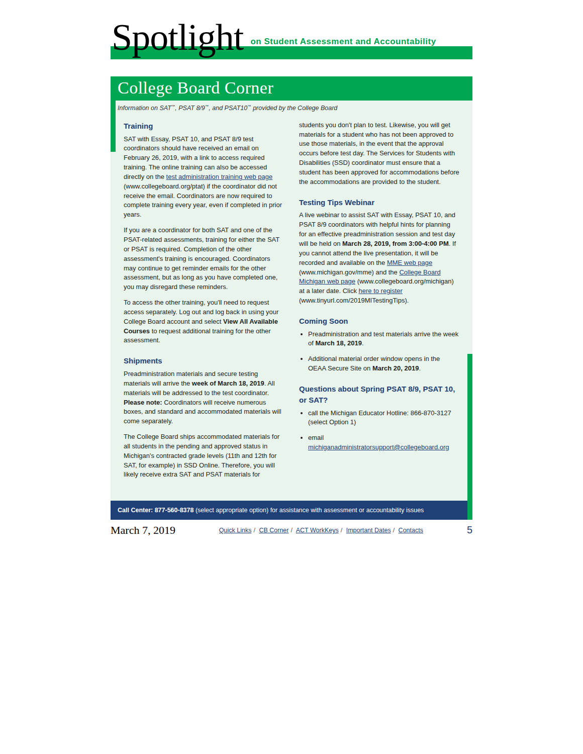Spotlight
on Student Assessment and Accountability
College Board Corner
Information on SAT™, PSAT 8/9™, and PSAT10™ provided by the College Board
Training
SAT with Essay, PSAT 10, and PSAT 8/9 test coordinators should have received an email on February 26, 2019, with a link to access required training. The online training can also be accessed directly on the test administration training web page (www.collegeboard.org/ptat) if the coordinator did not receive the email. Coordinators are now required to complete training every year, even if completed in prior years.
If you are a coordinator for both SAT and one of the PSAT-related assessments, training for either the SAT or PSAT is required. Completion of the other assessment's training is encouraged. Coordinators may continue to get reminder emails for the other assessment, but as long as you have completed one, you may disregard these reminders.
To access the other training, you'll need to request access separately. Log out and log back in using your College Board account and select View All Available Courses to request additional training for the other assessment.
Shipments
Preadministration materials and secure testing materials will arrive the week of March 18, 2019. All materials will be addressed to the test coordinator. Please note: Coordinators will receive numerous boxes, and standard and accommodated materials will come separately.
The College Board ships accommodated materials for all students in the pending and approved status in Michigan's contracted grade levels (11th and 12th for SAT, for example) in SSD Online. Therefore, you will likely receive extra SAT and PSAT materials for
students you don't plan to test. Likewise, you will get materials for a student who has not been approved to use those materials, in the event that the approval occurs before test day. The Services for Students with Disabilities (SSD) coordinator must ensure that a student has been approved for accommodations before the accommodations are provided to the student.
Testing Tips Webinar
A live webinar to assist SAT with Essay, PSAT 10, and PSAT 8/9 coordinators with helpful hints for planning for an effective preadministration session and test day will be held on March 28, 2019, from 3:00-4:00 PM. If you cannot attend the live presentation, it will be recorded and available on the MME web page (www.michigan.gov/mme) and the College Board Michigan web page (www.collegeboard.org/michigan) at a later date. Click here to register (www.tinyurl.com/2019MITestingTips).
Coming Soon
Preadministration and test materials arrive the week of March 18, 2019.
Additional material order window opens in the OEAA Secure Site on March 20, 2019.
Questions about Spring PSAT 8/9, PSAT 10, or SAT?
call the Michigan Educator Hotline: 866-870-3127 (select Option 1)
email michiganadministratorsupport@collegeboard.org
Call Center: 877-560-8378 (select appropriate option) for assistance with assessment or accountability issues
March 7, 2019
Quick Links/ CB Corner/ ACT WorkKeys/ Important Dates/ Contacts
5